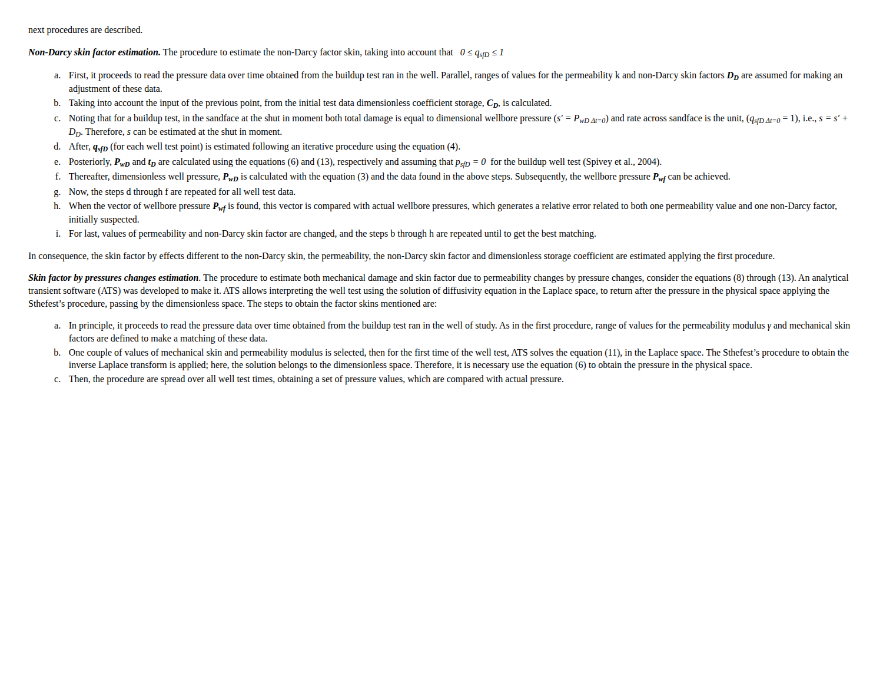next procedures are described.
Non-Darcy skin factor estimation. The procedure to estimate the non-Darcy factor skin, taking into account that 0 ≤ qsfD ≤ 1
First, it proceeds to read the pressure data over time obtained from the buildup test ran in the well. Parallel, ranges of values for the permeability k and non-Darcy skin factors DD are assumed for making an adjustment of these data.
Taking into account the input of the previous point, from the initial test data dimensionless coefficient storage, CD, is calculated.
Noting that for a buildup test, in the sandface at the shut in moment both total damage is equal to dimensional wellbore pressure (s′ = PwD Δt=0) and rate across sandface is the unit, (qsfD Δt=0 = 1), i.e., s = s′ + DD. Therefore, s can be estimated at the shut in moment.
After, qsfD (for each well test point) is estimated following an iterative procedure using the equation (4).
Posteriorly, PwD and tD are calculated using the equations (6) and (13), respectively and assuming that psfD = 0 for the buildup well test (Spivey et al., 2004).
Thereafter, dimensionless well pressure, PwD is calculated with the equation (3) and the data found in the above steps. Subsequently, the wellbore pressure Pwf can be achieved.
Now, the steps d through f are repeated for all well test data.
When the vector of wellbore pressure Pwf is found, this vector is compared with actual wellbore pressures, which generates a relative error related to both one permeability value and one non-Darcy factor, initially suspected.
For last, values of permeability and non-Darcy skin factor are changed, and the steps b through h are repeated until to get the best matching.
In consequence, the skin factor by effects different to the non-Darcy skin, the permeability, the non-Darcy skin factor and dimensionless storage coefficient are estimated applying the first procedure.
Skin factor by pressures changes estimation. The procedure to estimate both mechanical damage and skin factor due to permeability changes by pressure changes, consider the equations (8) through (13). An analytical transient software (ATS) was developed to make it. ATS allows interpreting the well test using the solution of diffusivity equation in the Laplace space, to return after the pressure in the physical space applying the Sthefest’s procedure, passing by the dimensionless space. The steps to obtain the factor skins mentioned are:
In principle, it proceeds to read the pressure data over time obtained from the buildup test ran in the well of study. As in the first procedure, range of values for the permeability modulus γ and mechanical skin factors are defined to make a matching of these data.
One couple of values of mechanical skin and permeability modulus is selected, then for the first time of the well test, ATS solves the equation (11), in the Laplace space. The Sthefest’s procedure to obtain the inverse Laplace transform is applied; here, the solution belongs to the dimensionless space. Therefore, it is necessary use the equation (6) to obtain the pressure in the physical space.
Then, the procedure are spread over all well test times, obtaining a set of pressure values, which are compared with actual pressure.